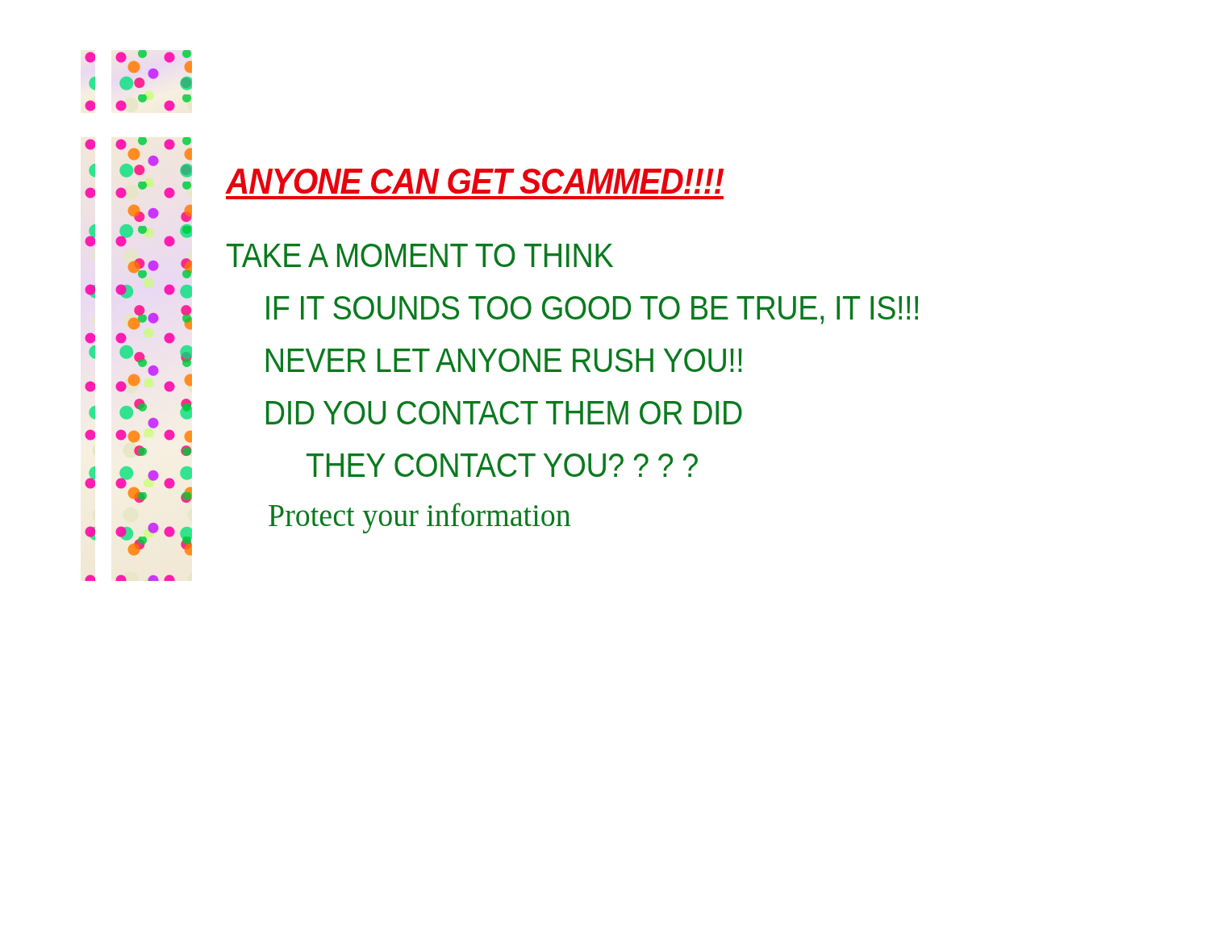ANYONE CAN GET SCAMMED!!!!
TAKE A MOMENT TO THINK
IF IT SOUNDS TOO GOOD TO BE TRUE, IT IS!!!
NEVER LET ANYONE RUSH YOU!!
DID YOU CONTACT THEM OR DID
THEY CONTACT YOU? ? ? ?
Protect your information